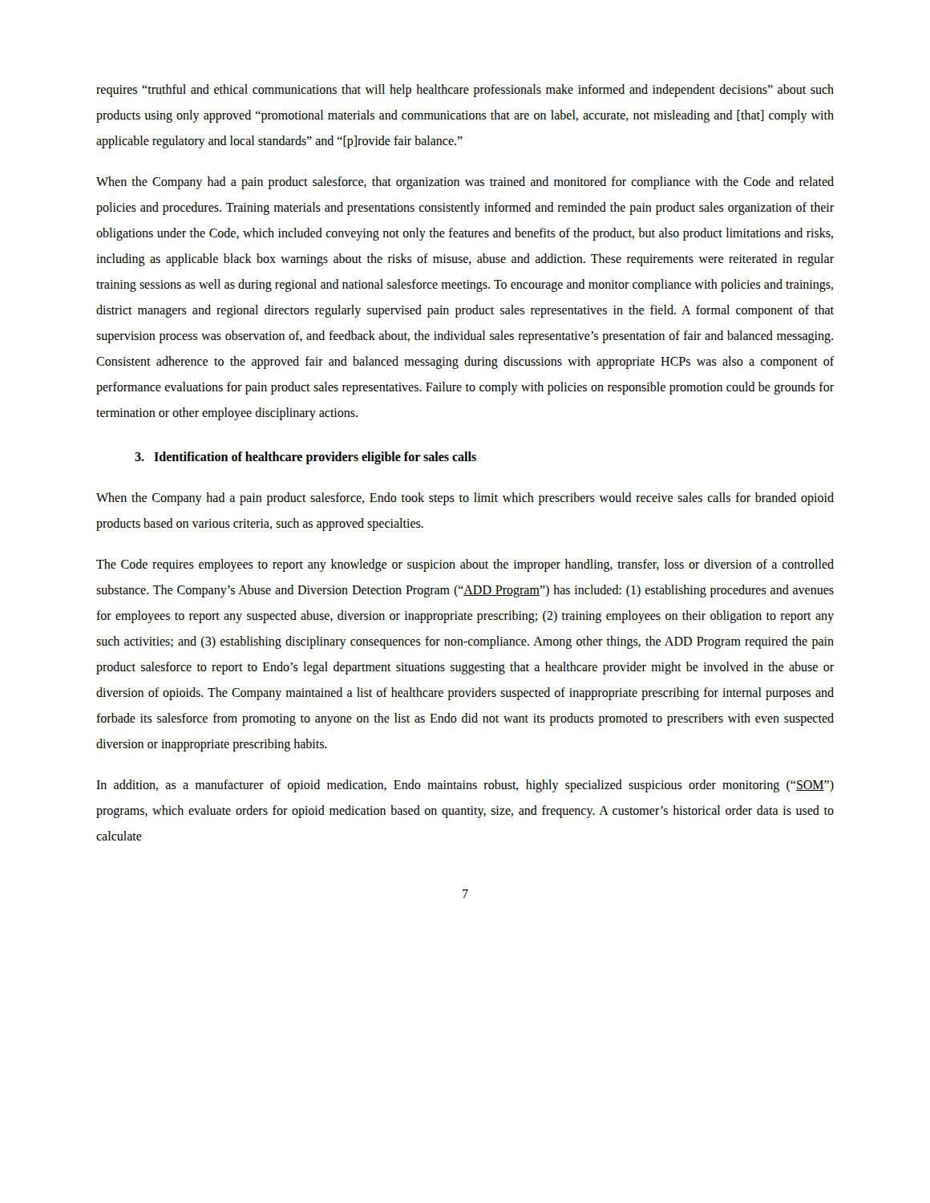requires “truthful and ethical communications that will help healthcare professionals make informed and independent decisions” about such products using only approved “promotional materials and communications that are on label, accurate, not misleading and [that] comply with applicable regulatory and local standards” and “[p]rovide fair balance.”
When the Company had a pain product salesforce, that organization was trained and monitored for compliance with the Code and related policies and procedures. Training materials and presentations consistently informed and reminded the pain product sales organization of their obligations under the Code, which included conveying not only the features and benefits of the product, but also product limitations and risks, including as applicable black box warnings about the risks of misuse, abuse and addiction. These requirements were reiterated in regular training sessions as well as during regional and national salesforce meetings. To encourage and monitor compliance with policies and trainings, district managers and regional directors regularly supervised pain product sales representatives in the field. A formal component of that supervision process was observation of, and feedback about, the individual sales representative’s presentation of fair and balanced messaging. Consistent adherence to the approved fair and balanced messaging during discussions with appropriate HCPs was also a component of performance evaluations for pain product sales representatives. Failure to comply with policies on responsible promotion could be grounds for termination or other employee disciplinary actions.
3. Identification of healthcare providers eligible for sales calls
When the Company had a pain product salesforce, Endo took steps to limit which prescribers would receive sales calls for branded opioid products based on various criteria, such as approved specialties.
The Code requires employees to report any knowledge or suspicion about the improper handling, transfer, loss or diversion of a controlled substance. The Company’s Abuse and Diversion Detection Program (“ADD Program”) has included: (1) establishing procedures and avenues for employees to report any suspected abuse, diversion or inappropriate prescribing; (2) training employees on their obligation to report any such activities; and (3) establishing disciplinary consequences for non-compliance. Among other things, the ADD Program required the pain product salesforce to report to Endo’s legal department situations suggesting that a healthcare provider might be involved in the abuse or diversion of opioids. The Company maintained a list of healthcare providers suspected of inappropriate prescribing for internal purposes and forbade its salesforce from promoting to anyone on the list as Endo did not want its products promoted to prescribers with even suspected diversion or inappropriate prescribing habits.
In addition, as a manufacturer of opioid medication, Endo maintains robust, highly specialized suspicious order monitoring (“SOM”) programs, which evaluate orders for opioid medication based on quantity, size, and frequency. A customer’s historical order data is used to calculate
7